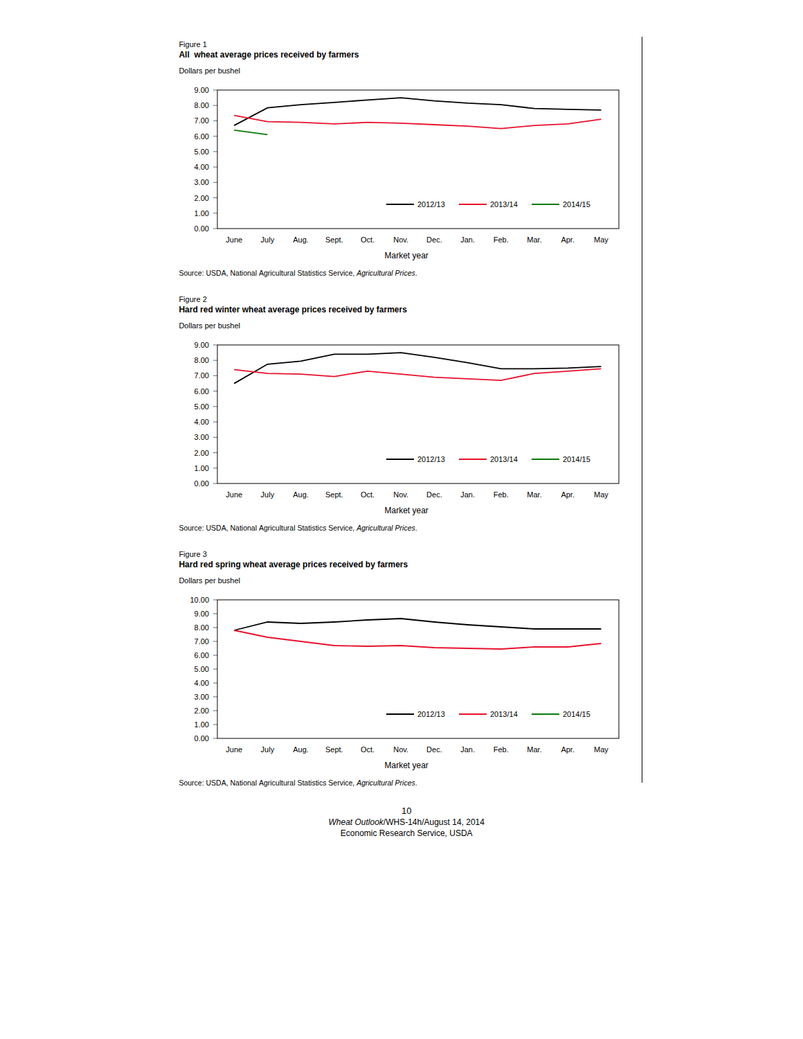Figure 1
All wheat average prices received by farmers
Dollars per bushel
9.00 8.00 7.00 6.00 5.00 4.00 3.00 2.00 1.00 0.00 2012/13 2013/14 2014/15 June July Aug. Sept. Oct. Nov. Dec. Jan. Feb. Mar. Apr. May
Market year
Source: USDA, National Agricultural Statistics Service, Agricultural Prices.
Figure 2
Hard red winter wheat average prices received by farmers
Dollars per bushel
9.00 8.00 7.00 6.00 5.00 4.00 3.00 2.00 1.00 0.00 2012/13 2013/14 2014/15 June July Aug. Sept. Oct. Nov. Dec. Jan. Feb. Mar. Apr. May
Market year
Source: USDA, National Agricultural Statistics Service, Agricultural Prices.
Figure 3
Hard red spring wheat average prices received by farmers
Dollars per bushel
10.00 9.00 8.00 7.00 6.00 5.00 4.00 3.00 2.00 1.00 0.00 2012/13 2013/14 2014/15 June July Aug. Sept. Oct. Nov. Dec. Jan. Feb. Mar. Apr. May
Market year
Source: USDA, National Agricultural Statistics Service, Agricultural Prices.
10
Wheat Outlook/WHS-14h/August 14, 2014
Economic Research Service, USDA